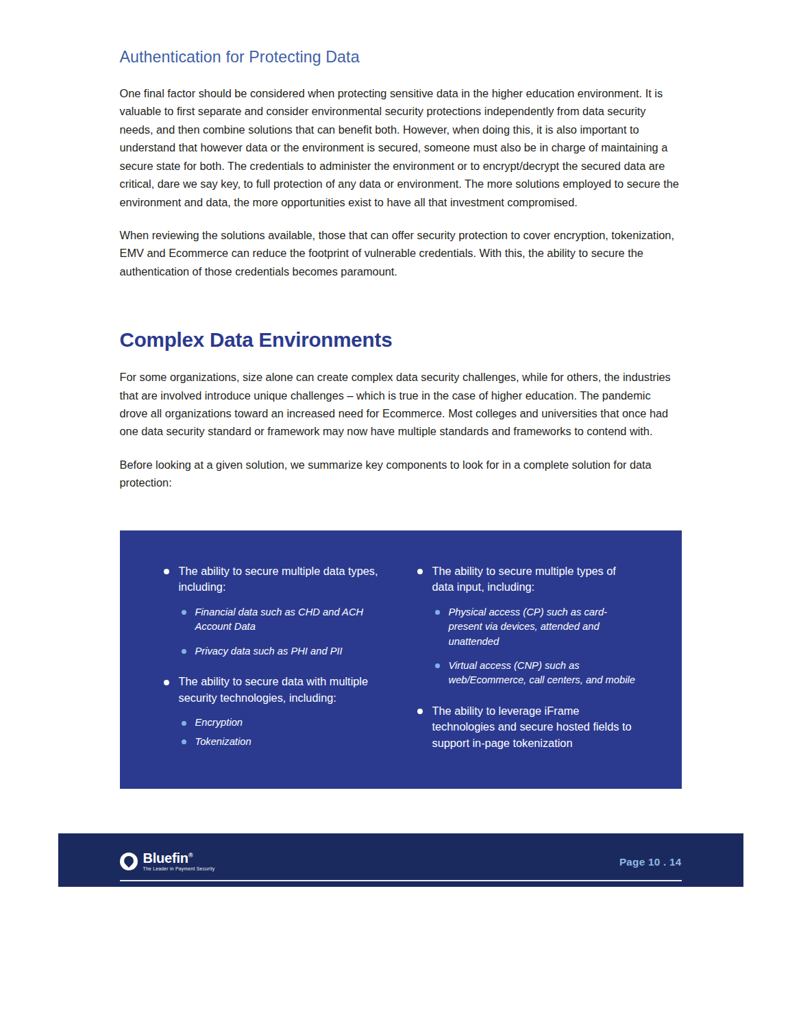Authentication for Protecting Data
One final factor should be considered when protecting sensitive data in the higher education environment. It is valuable to first separate and consider environmental security protections independently from data security needs, and then combine solutions that can benefit both. However, when doing this, it is also important to understand that however data or the environment is secured, someone must also be in charge of maintaining a secure state for both. The credentials to administer the environment or to encrypt/decrypt the secured data are critical, dare we say key, to full protection of any data or environment. The more solutions employed to secure the environment and data, the more opportunities exist to have all that investment compromised.
When reviewing the solutions available, those that can offer security protection to cover encryption, tokenization, EMV and Ecommerce can reduce the footprint of vulnerable credentials. With this, the ability to secure the authentication of those credentials becomes paramount.
Complex Data Environments
For some organizations, size alone can create complex data security challenges, while for others, the industries that are involved introduce unique challenges – which is true in the case of higher education. The pandemic drove all organizations toward an increased need for Ecommerce. Most colleges and universities that once had one data security standard or framework may now have multiple standards and frameworks to contend with.
Before looking at a given solution, we summarize key components to look for in a complete solution for data protection:
The ability to secure multiple data types, including:
Financial data such as CHD and ACH Account Data
Privacy data such as PHI and PII
The ability to secure data with multiple security technologies, including:
Encryption
Tokenization
The ability to secure multiple types of data input, including:
Physical access (CP) such as card-present via devices, attended and unattended
Virtual access (CNP) such as web/Ecommerce, call centers, and mobile
The ability to leverage iFrame technologies and secure hosted fields to support in-page tokenization
Bluefin® The Leader in Payment Security
Page 10 . 14